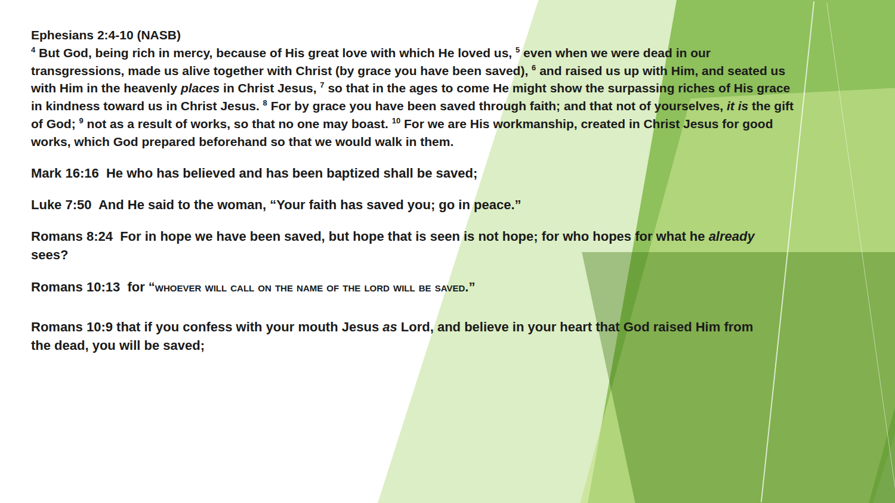Ephesians 2:4-10 (NASB)
4 But God, being rich in mercy, because of His great love with which He loved us, 5 even when we were dead in our transgressions, made us alive together with Christ (by grace you have been saved), 6 and raised us up with Him, and seated us with Him in the heavenly places in Christ Jesus, 7 so that in the ages to come He might show the surpassing riches of His grace in kindness toward us in Christ Jesus. 8 For by grace you have been saved through faith; and that not of yourselves, it is the gift of God; 9 not as a result of works, so that no one may boast. 10 For we are His workmanship, created in Christ Jesus for good works, which God prepared beforehand so that we would walk in them.
Mark 16:16 He who has believed and has been baptized shall be saved;
Luke 7:50 And He said to the woman, “Your faith has saved you; go in peace.”
Romans 8:24 For in hope we have been saved, but hope that is seen is not hope; for who hopes for what he already sees?
Romans 10:13 for “Whoever will call on the name of the Lord will be saved.”
Romans 10:9 that if you confess with your mouth Jesus as Lord, and believe in your heart that God raised Him from the dead, you will be saved;